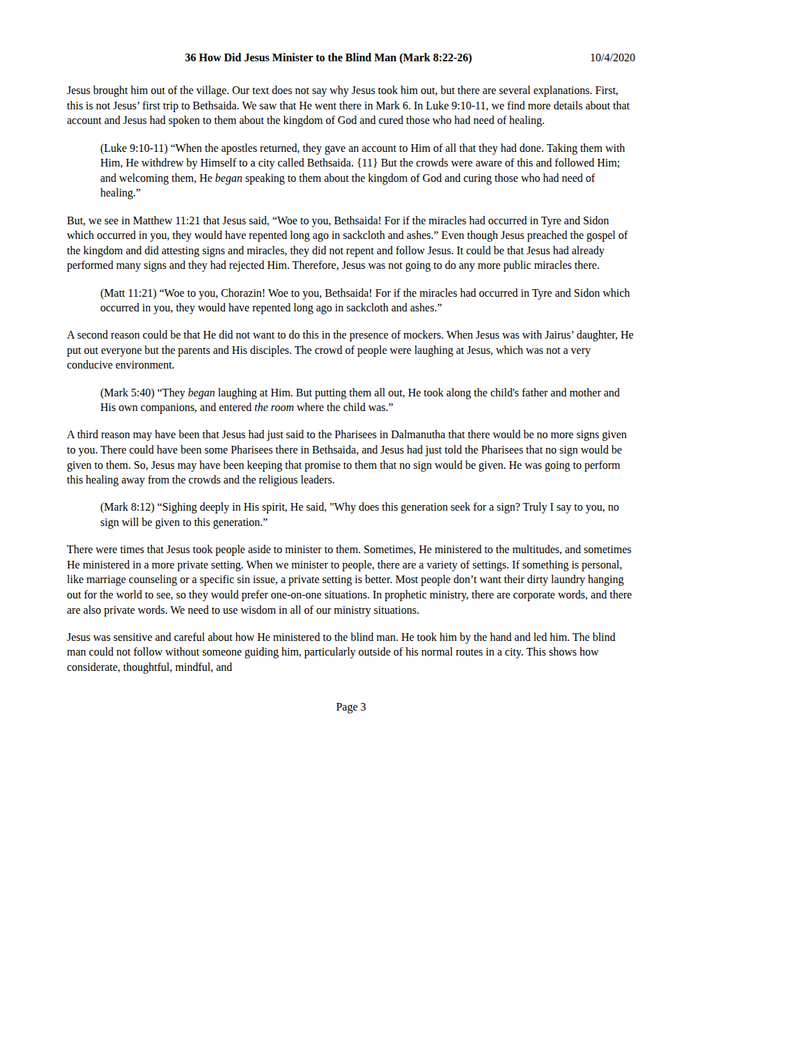10/4/2020 36 How Did Jesus Minister to the Blind Man (Mark 8:22-26)
Jesus brought him out of the village. Our text does not say why Jesus took him out, but there are several explanations. First, this is not Jesus’ first trip to Bethsaida. We saw that He went there in Mark 6. In Luke 9:10-11, we find more details about that account and Jesus had spoken to them about the kingdom of God and cured those who had need of healing.
(Luke 9:10-11) “When the apostles returned, they gave an account to Him of all that they had done. Taking them with Him, He withdrew by Himself to a city called Bethsaida. {11} But the crowds were aware of this and followed Him; and welcoming them, He began speaking to them about the kingdom of God and curing those who had need of healing.”
But, we see in Matthew 11:21 that Jesus said, “Woe to you, Bethsaida! For if the miracles had occurred in Tyre and Sidon which occurred in you, they would have repented long ago in sackcloth and ashes.” Even though Jesus preached the gospel of the kingdom and did attesting signs and miracles, they did not repent and follow Jesus. It could be that Jesus had already performed many signs and they had rejected Him. Therefore, Jesus was not going to do any more public miracles there.
(Matt 11:21) “Woe to you, Chorazin! Woe to you, Bethsaida! For if the miracles had occurred in Tyre and Sidon which occurred in you, they would have repented long ago in sackcloth and ashes.”
A second reason could be that He did not want to do this in the presence of mockers. When Jesus was with Jairus’ daughter, He put out everyone but the parents and His disciples. The crowd of people were laughing at Jesus, which was not a very conducive environment.
(Mark 5:40) “They began laughing at Him. But putting them all out, He took along the child's father and mother and His own companions, and entered the room where the child was.”
A third reason may have been that Jesus had just said to the Pharisees in Dalmanutha that there would be no more signs given to you. There could have been some Pharisees there in Bethsaida, and Jesus had just told the Pharisees that no sign would be given to them. So, Jesus may have been keeping that promise to them that no sign would be given. He was going to perform this healing away from the crowds and the religious leaders.
(Mark 8:12) “Sighing deeply in His spirit, He said, "Why does this generation seek for a sign? Truly I say to you, no sign will be given to this generation.”
There were times that Jesus took people aside to minister to them. Sometimes, He ministered to the multitudes, and sometimes He ministered in a more private setting. When we minister to people, there are a variety of settings. If something is personal, like marriage counseling or a specific sin issue, a private setting is better. Most people don’t want their dirty laundry hanging out for the world to see, so they would prefer one-on-one situations. In prophetic ministry, there are corporate words, and there are also private words. We need to use wisdom in all of our ministry situations.
Jesus was sensitive and careful about how He ministered to the blind man. He took him by the hand and led him. The blind man could not follow without someone guiding him, particularly outside of his normal routes in a city. This shows how considerate, thoughtful, mindful, and
Page 3